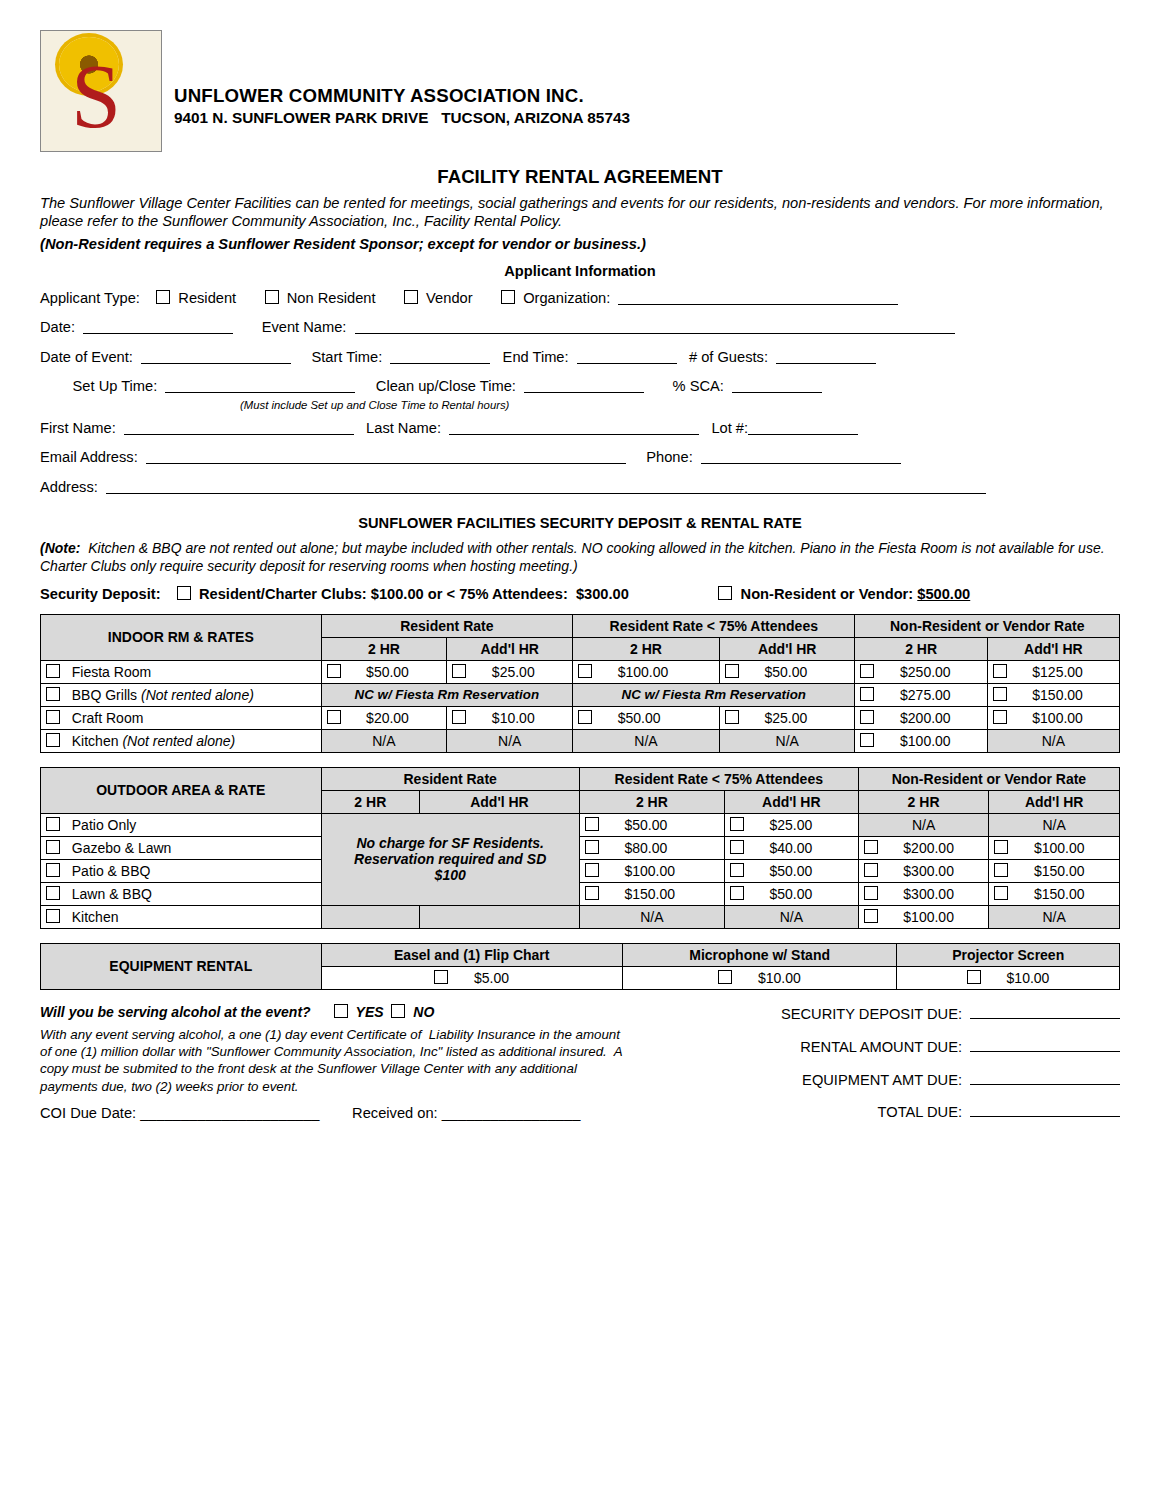S
UNFLOWER COMMUNITY ASSOCIATION INC.
9401 N. SUNFLOWER PARK DRIVE TUCSON, ARIZONA 85743
FACILITY RENTAL AGREEMENT
The Sunflower Village Center Facilities can be rented for meetings, social gatherings and events for our residents, non-residents and vendors. For more information, please refer to the Sunflower Community Association, Inc., Facility Rental Policy.
(Non-Resident requires a Sunflower Resident Sponsor; except for vendor or business.)
Applicant Information
Applicant Type: Resident Non Resident Vendor Organization:
Date: Event Name:
Date of Event: Start Time: End Time: # of Guests:
Set Up Time: Clean up/Close Time: % SCA:
(Must include Set up and Close Time to Rental hours)
First Name: Last Name: Lot #:
Email Address: Phone:
Address:
SUNFLOWER FACILITIES SECURITY DEPOSIT & RENTAL RATE
(Note: Kitchen & BBQ are not rented out alone; but maybe included with other rentals. NO cooking allowed in the kitchen. Piano in the Fiesta Room is not available for use. Charter Clubs only require security deposit for reserving rooms when hosting meeting.)
Security Deposit: Resident/Charter Clubs: $100.00 or < 75% Attendees: $300.00 Non-Resident or Vendor: $500.00
| INDOOR RM & RATES | Resident Rate | Resident Rate < 75% Attendees | Non-Resident or Vendor Rate |
| --- | --- | --- | --- |
| 2 HR | Add'l HR | 2 HR | Add'l HR | 2 HR | Add'l HR |
| Fiesta Room | $50.00 | $25.00 | $100.00 | $50.00 | $250.00 | $125.00 |
| BBQ Grills (Not rented alone) | NC w/ Fiesta Rm Reservation | NC w/ Fiesta Rm Reservation | $275.00 | $150.00 |
| Craft Room | $20.00 | $10.00 | $50.00 | $25.00 | $200.00 | $100.00 |
| Kitchen (Not rented alone) | N/A | N/A | N/A | N/A | $100.00 | N/A |
| OUTDOOR AREA & RATE | Resident Rate | Resident Rate < 75% Attendees | Non-Resident or Vendor Rate |
| --- | --- | --- | --- |
| 2 HR | Add'l HR | 2 HR | Add'l HR | 2 HR | Add'l HR |
| Patio Only | No charge for SF Residents. Reservation required and SD $100 | $50.00 | $25.00 | N/A | N/A |
| Gazebo & Lawn | $80.00 | $40.00 | $200.00 | $100.00 |
| Patio & BBQ | $100.00 | $50.00 | $300.00 | $150.00 |
| Lawn & BBQ | $150.00 | $50.00 | $300.00 | $150.00 |
| Kitchen | | | N/A | N/A | $100.00 | N/A |
| EQUIPMENT RENTAL | Easel and (1) Flip Chart | Microphone w/ Stand | Projector Screen |
| --- | --- | --- | --- |
| $5.00 | $10.00 | $10.00 |
Will you be serving alcohol at the event? YES NO
With any event serving alcohol, a one (1) day event Certificate of Liability Insurance in the amount of one (1) million dollar with "Sunflower Community Association, Inc" listed as additional insured. A copy must be submited to the front desk at the Sunflower Village Center with any additional payments due, two (2) weeks prior to event.
COI Due Date: ______________________ Received on: _________________
SECURITY DEPOSIT DUE:
RENTAL AMOUNT DUE:
EQUIPMENT AMT DUE:
TOTAL DUE: